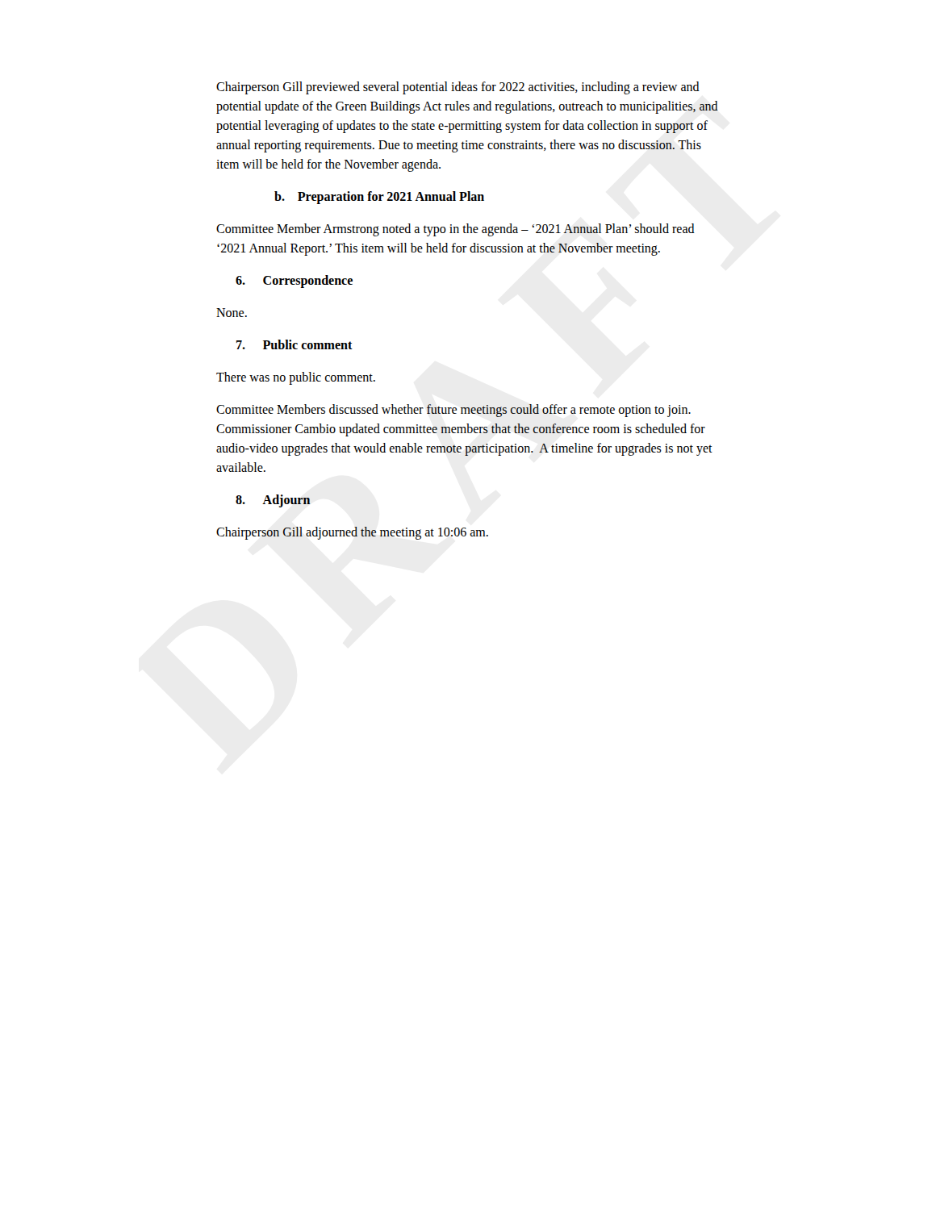DRAFT
Chairperson Gill previewed several potential ideas for 2022 activities, including a review and potential update of the Green Buildings Act rules and regulations, outreach to municipalities, and potential leveraging of updates to the state e-permitting system for data collection in support of annual reporting requirements. Due to meeting time constraints, there was no discussion. This item will be held for the November agenda.
b. Preparation for 2021 Annual Plan
Committee Member Armstrong noted a typo in the agenda – ‘2021 Annual Plan’ should read ‘2021 Annual Report.’ This item will be held for discussion at the November meeting.
6. Correspondence
None.
7. Public comment
There was no public comment.
Committee Members discussed whether future meetings could offer a remote option to join. Commissioner Cambio updated committee members that the conference room is scheduled for audio-video upgrades that would enable remote participation. A timeline for upgrades is not yet available.
8. Adjourn
Chairperson Gill adjourned the meeting at 10:06 am.